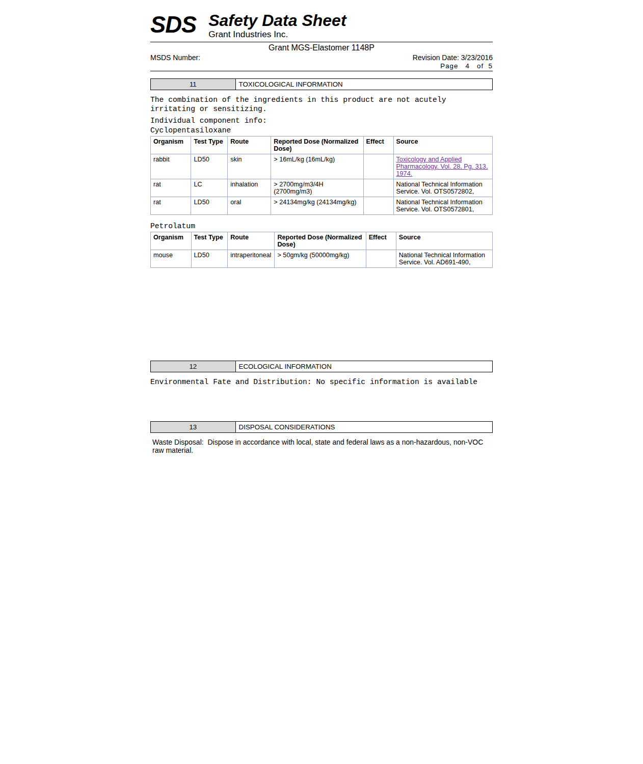SDS
Safety Data Sheet
Grant Industries Inc.
Grant MGS-Elastomer 1148P
MSDS Number: Revision Date: 3/23/2016
Page 4 of 5
| 11 | TOXICOLOGICAL INFORMATION |
The combination of the ingredients in this product are not acutely irritating or sensitizing.
Individual component info:
Cyclopentasiloxane
| Organism | Test Type | Route | Reported Dose (Normalized Dose) | Effect | Source |
| --- | --- | --- | --- | --- | --- |
| rabbit | LD50 | skin | > 16mL/kg (16mL/kg) | | Toxicology and Applied Pharmacology. Vol. 28, Pg. 313, 1974. |
| rat | LC | inhalation | > 2700mg/m3/4H (2700mg/m3) | | National Technical Information Service. Vol. OTS0572802, |
| rat | LD50 | oral | > 24134mg/kg (24134mg/kg) | | National Technical Information Service. Vol. OTS0572801, |
Petrolatum
| Organism | Test Type | Route | Reported Dose (Normalized Dose) | Effect | Source |
| --- | --- | --- | --- | --- | --- |
| mouse | LD50 | intraperitoneal | > 50gm/kg (50000mg/kg) | | National Technical Information Service. Vol. AD691-490, |
| 12 | ECOLOGICAL INFORMATION |
Environmental Fate and Distribution: No specific information is available
| 13 | DISPOSAL CONSIDERATIONS |
Waste Disposal: Dispose in accordance with local, state and federal laws as a non-hazardous, non-VOC raw material.